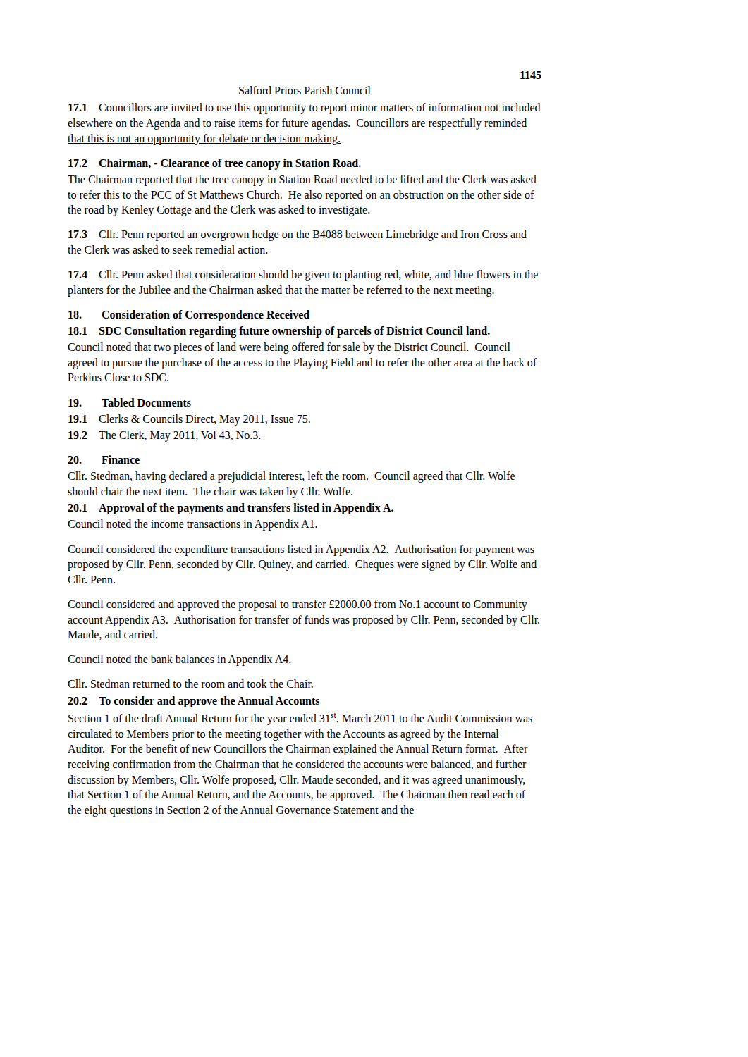1145
Salford Priors Parish Council
17.1 Councillors are invited to use this opportunity to report minor matters of information not included elsewhere on the Agenda and to raise items for future agendas. Councillors are respectfully reminded that this is not an opportunity for debate or decision making.
17.2 Chairman, - Clearance of tree canopy in Station Road.
The Chairman reported that the tree canopy in Station Road needed to be lifted and the Clerk was asked to refer this to the PCC of St Matthews Church. He also reported on an obstruction on the other side of the road by Kenley Cottage and the Clerk was asked to investigate.
17.3 Cllr. Penn reported an overgrown hedge on the B4088 between Limebridge and Iron Cross and the Clerk was asked to seek remedial action.
17.4 Cllr. Penn asked that consideration should be given to planting red, white, and blue flowers in the planters for the Jubilee and the Chairman asked that the matter be referred to the next meeting.
18. Consideration of Correspondence Received
18.1 SDC Consultation regarding future ownership of parcels of District Council land.
Council noted that two pieces of land were being offered for sale by the District Council. Council agreed to pursue the purchase of the access to the Playing Field and to refer the other area at the back of Perkins Close to SDC.
19. Tabled Documents
19.1 Clerks & Councils Direct, May 2011, Issue 75.
19.2 The Clerk, May 2011, Vol 43, No.3.
20. Finance
Cllr. Stedman, having declared a prejudicial interest, left the room. Council agreed that Cllr. Wolfe should chair the next item. The chair was taken by Cllr. Wolfe.
20.1 Approval of the payments and transfers listed in Appendix A.
Council noted the income transactions in Appendix A1.
Council considered the expenditure transactions listed in Appendix A2. Authorisation for payment was proposed by Cllr. Penn, seconded by Cllr. Quiney, and carried. Cheques were signed by Cllr. Wolfe and Cllr. Penn.
Council considered and approved the proposal to transfer £2000.00 from No.1 account to Community account Appendix A3. Authorisation for transfer of funds was proposed by Cllr. Penn, seconded by Cllr. Maude, and carried.
Council noted the bank balances in Appendix A4.
Cllr. Stedman returned to the room and took the Chair.
20.2 To consider and approve the Annual Accounts
Section 1 of the draft Annual Return for the year ended 31st. March 2011 to the Audit Commission was circulated to Members prior to the meeting together with the Accounts as agreed by the Internal Auditor. For the benefit of new Councillors the Chairman explained the Annual Return format. After receiving confirmation from the Chairman that he considered the accounts were balanced, and further discussion by Members, Cllr. Wolfe proposed, Cllr. Maude seconded, and it was agreed unanimously, that Section 1 of the Annual Return, and the Accounts, be approved. The Chairman then read each of the eight questions in Section 2 of the Annual Governance Statement and the